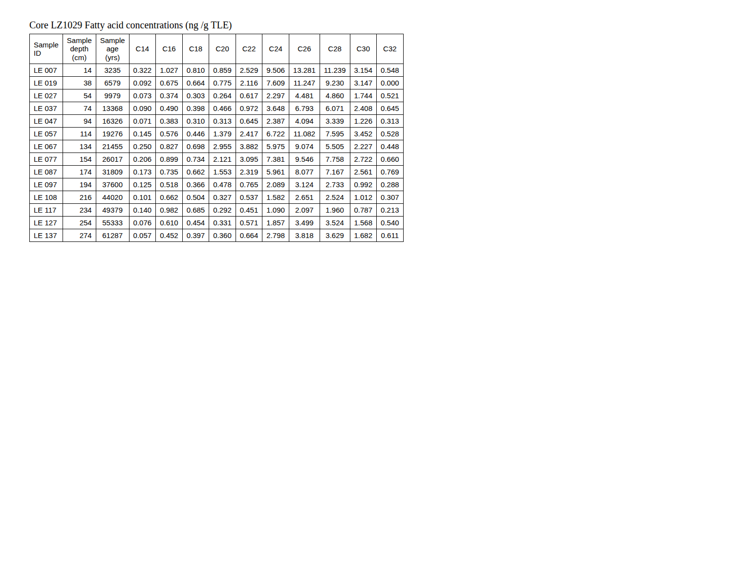Core LZ1029 Fatty acid concentrations (ng /g TLE)
| Sample ID | Sample depth (cm) | Sample age (yrs) | C14 | C16 | C18 | C20 | C22 | C24 | C26 | C28 | C30 | C32 |
| --- | --- | --- | --- | --- | --- | --- | --- | --- | --- | --- | --- | --- |
| LE 007 | 14 | 3235 | 0.322 | 1.027 | 0.810 | 0.859 | 2.529 | 9.506 | 13.281 | 11.239 | 3.154 | 0.548 |
| LE 019 | 38 | 6579 | 0.092 | 0.675 | 0.664 | 0.775 | 2.116 | 7.609 | 11.247 | 9.230 | 3.147 | 0.000 |
| LE 027 | 54 | 9979 | 0.073 | 0.374 | 0.303 | 0.264 | 0.617 | 2.297 | 4.481 | 4.860 | 1.744 | 0.521 |
| LE 037 | 74 | 13368 | 0.090 | 0.490 | 0.398 | 0.466 | 0.972 | 3.648 | 6.793 | 6.071 | 2.408 | 0.645 |
| LE 047 | 94 | 16326 | 0.071 | 0.383 | 0.310 | 0.313 | 0.645 | 2.387 | 4.094 | 3.339 | 1.226 | 0.313 |
| LE 057 | 114 | 19276 | 0.145 | 0.576 | 0.446 | 1.379 | 2.417 | 6.722 | 11.082 | 7.595 | 3.452 | 0.528 |
| LE 067 | 134 | 21455 | 0.250 | 0.827 | 0.698 | 2.955 | 3.882 | 5.975 | 9.074 | 5.505 | 2.227 | 0.448 |
| LE 077 | 154 | 26017 | 0.206 | 0.899 | 0.734 | 2.121 | 3.095 | 7.381 | 9.546 | 7.758 | 2.722 | 0.660 |
| LE 087 | 174 | 31809 | 0.173 | 0.735 | 0.662 | 1.553 | 2.319 | 5.961 | 8.077 | 7.167 | 2.561 | 0.769 |
| LE 097 | 194 | 37600 | 0.125 | 0.518 | 0.366 | 0.478 | 0.765 | 2.089 | 3.124 | 2.733 | 0.992 | 0.288 |
| LE 108 | 216 | 44020 | 0.101 | 0.662 | 0.504 | 0.327 | 0.537 | 1.582 | 2.651 | 2.524 | 1.012 | 0.307 |
| LE 117 | 234 | 49379 | 0.140 | 0.982 | 0.685 | 0.292 | 0.451 | 1.090 | 2.097 | 1.960 | 0.787 | 0.213 |
| LE 127 | 254 | 55333 | 0.076 | 0.610 | 0.454 | 0.331 | 0.571 | 1.857 | 3.499 | 3.524 | 1.568 | 0.540 |
| LE 137 | 274 | 61287 | 0.057 | 0.452 | 0.397 | 0.360 | 0.664 | 2.798 | 3.818 | 3.629 | 1.682 | 0.611 |